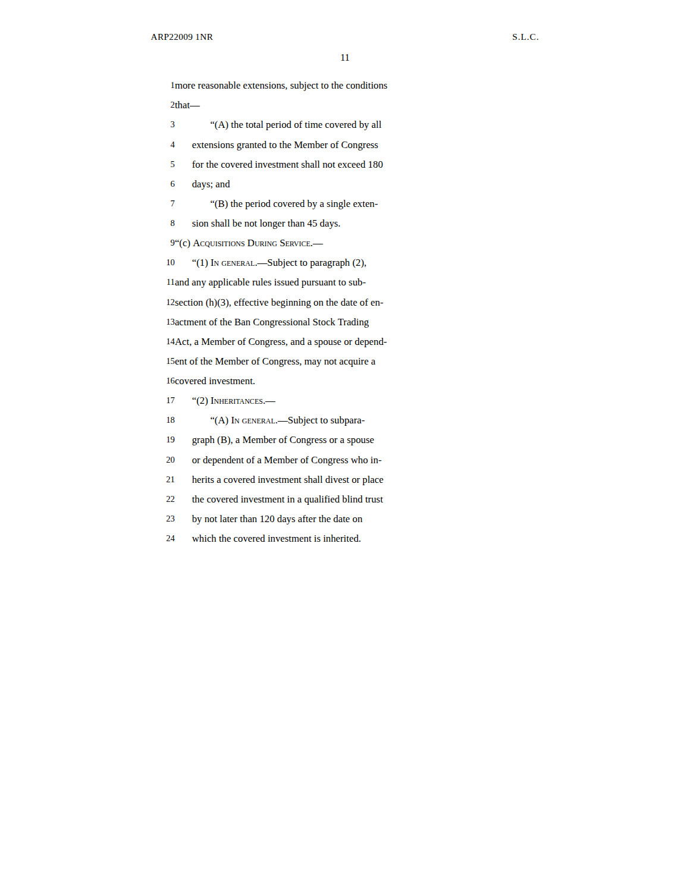ARP22009 1NR S.L.C.
11
| 1 | more reasonable extensions, subject to the conditions |
| 2 | that— |
| 3 | “(A) the total period of time covered by all |
| 4 | extensions granted to the Member of Congress |
| 5 | for the covered investment shall not exceed 180 |
| 6 | days; and |
| 7 | “(B) the period covered by a single exten- |
| 8 | sion shall be not longer than 45 days. |
| 9 | “(c) Acquisitions During Service .— |
| 10 | “(1) In general .—Subject to paragraph (2), |
| 11 | and any applicable rules issued pursuant to sub- |
| 12 | section (h)(3), effective beginning on the date of en- |
| 13 | actment of the Ban Congressional Stock Trading |
| 14 | Act, a Member of Congress, and a spouse or depend- |
| 15 | ent of the Member of Congress, may not acquire a |
| 16 | covered investment. |
| 17 | “(2) Inheritances .— |
| 18 | “(A) In general .—Subject to subpara- |
| 19 | graph (B), a Member of Congress or a spouse |
| 20 | or dependent of a Member of Congress who in- |
| 21 | herits a covered investment shall divest or place |
| 22 | the covered investment in a qualified blind trust |
| 23 | by not later than 120 days after the date on |
| 24 | which the covered investment is inherited. |